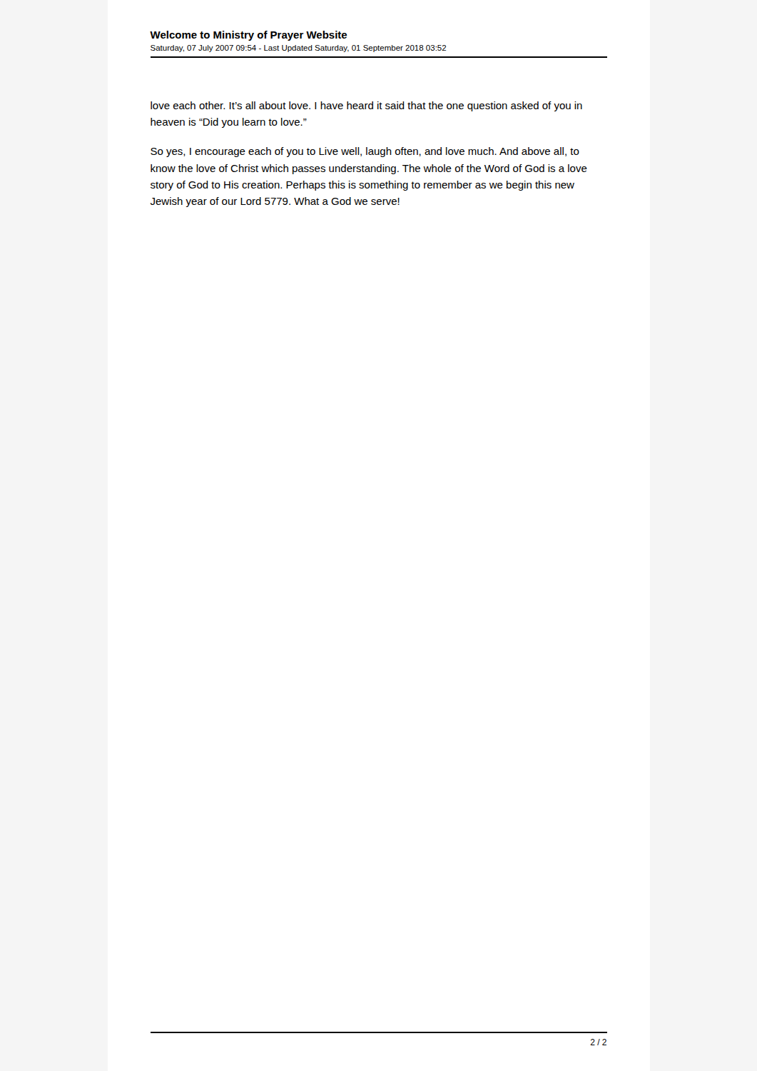Welcome to Ministry of Prayer Website
Saturday, 07 July 2007 09:54 - Last Updated Saturday, 01 September 2018 03:52
love each other. It’s all about love. I have heard it said that the one question asked of you in heaven is “Did you learn to love.”
So yes, I encourage each of you to Live well, laugh often, and love much. And above all, to know the love of Christ which passes understanding. The whole of the Word of God is a love story of God to His creation. Perhaps this is something to remember as we begin this new Jewish year of our Lord 5779. What a God we serve!
2 / 2